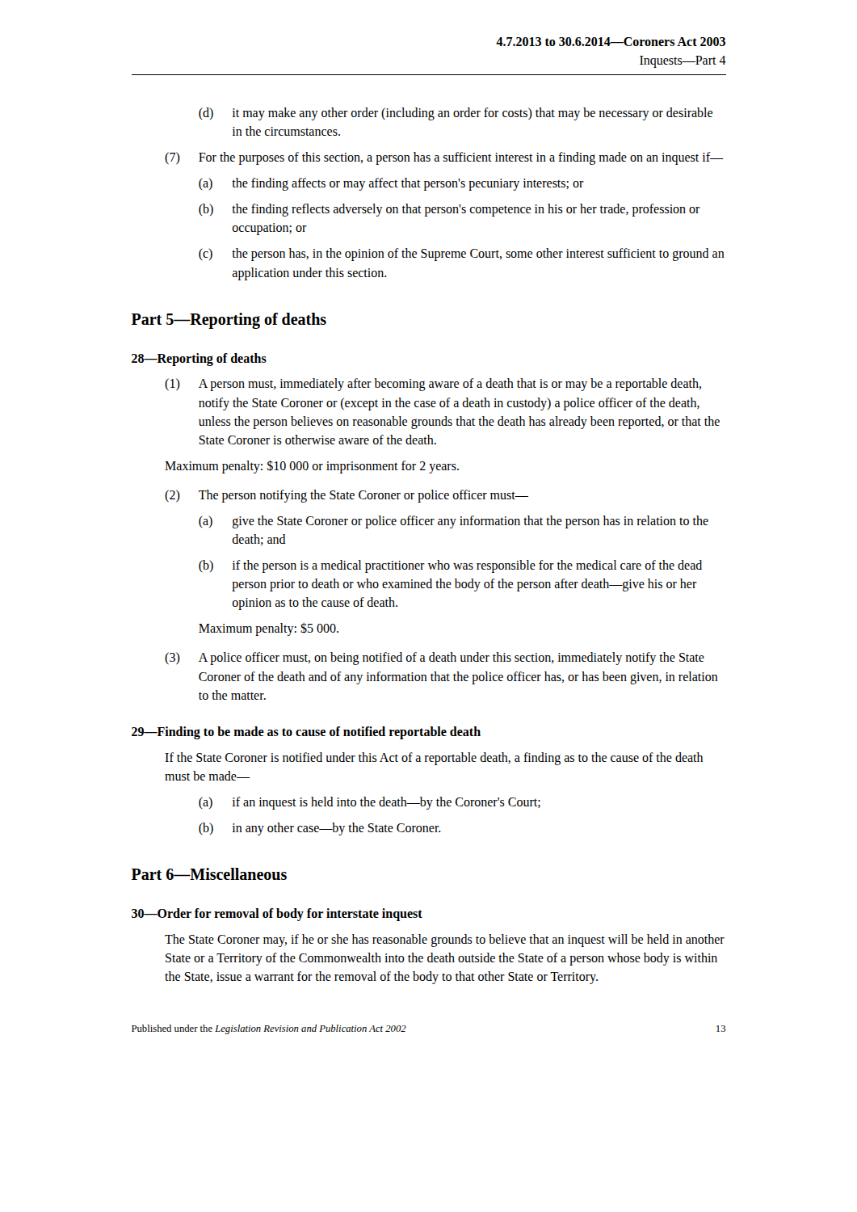4.7.2013 to 30.6.2014—Coroners Act 2003
Inquests—Part 4
(d) it may make any other order (including an order for costs) that may be necessary or desirable in the circumstances.
(7) For the purposes of this section, a person has a sufficient interest in a finding made on an inquest if—
(a) the finding affects or may affect that person's pecuniary interests; or
(b) the finding reflects adversely on that person's competence in his or her trade, profession or occupation; or
(c) the person has, in the opinion of the Supreme Court, some other interest sufficient to ground an application under this section.
Part 5—Reporting of deaths
28—Reporting of deaths
(1) A person must, immediately after becoming aware of a death that is or may be a reportable death, notify the State Coroner or (except in the case of a death in custody) a police officer of the death, unless the person believes on reasonable grounds that the death has already been reported, or that the State Coroner is otherwise aware of the death.
Maximum penalty: $10 000 or imprisonment for 2 years.
(2) The person notifying the State Coroner or police officer must—
(a) give the State Coroner or police officer any information that the person has in relation to the death; and
(b) if the person is a medical practitioner who was responsible for the medical care of the dead person prior to death or who examined the body of the person after death—give his or her opinion as to the cause of death.
Maximum penalty: $5 000.
(3) A police officer must, on being notified of a death under this section, immediately notify the State Coroner of the death and of any information that the police officer has, or has been given, in relation to the matter.
29—Finding to be made as to cause of notified reportable death
If the State Coroner is notified under this Act of a reportable death, a finding as to the cause of the death must be made—
(a) if an inquest is held into the death—by the Coroner's Court;
(b) in any other case—by the State Coroner.
Part 6—Miscellaneous
30—Order for removal of body for interstate inquest
The State Coroner may, if he or she has reasonable grounds to believe that an inquest will be held in another State or a Territory of the Commonwealth into the death outside the State of a person whose body is within the State, issue a warrant for the removal of the body to that other State or Territory.
Published under the Legislation Revision and Publication Act 2002 13